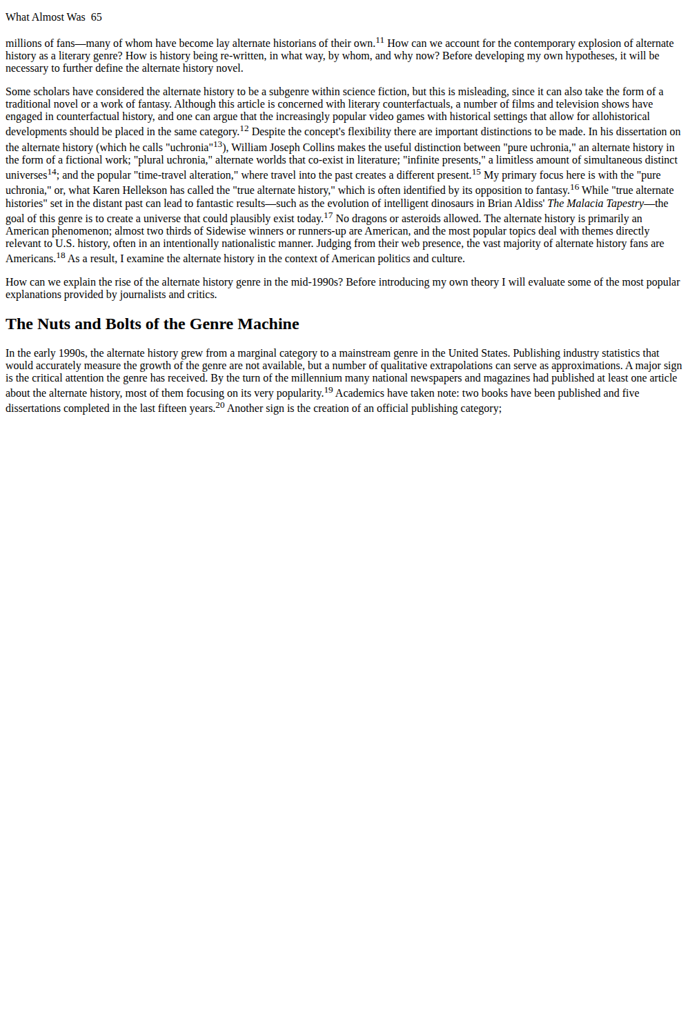What Almost Was 65
millions of fans—many of whom have become lay alternate historians of their own.11 How can we account for the contemporary explosion of alternate history as a literary genre? How is history being re-written, in what way, by whom, and why now? Before developing my own hypotheses, it will be necessary to further define the alternate history novel.
Some scholars have considered the alternate history to be a subgenre within science fiction, but this is misleading, since it can also take the form of a traditional novel or a work of fantasy. Although this article is concerned with literary counterfactuals, a number of films and television shows have engaged in counterfactual history, and one can argue that the increasingly popular video games with historical settings that allow for allohistorical developments should be placed in the same category.12 Despite the concept's flexibility there are important distinctions to be made. In his dissertation on the alternate history (which he calls "uchronia"13), William Joseph Collins makes the useful distinction between "pure uchronia," an alternate history in the form of a fictional work; "plural uchronia," alternate worlds that co-exist in literature; "infinite presents," a limitless amount of simultaneous distinct universes14; and the popular "time-travel alteration," where travel into the past creates a different present.15 My primary focus here is with the "pure uchronia," or, what Karen Hellekson has called the "true alternate history," which is often identified by its opposition to fantasy.16 While "true alternate histories" set in the distant past can lead to fantastic results—such as the evolution of intelligent dinosaurs in Brian Aldiss' The Malacia Tapestry—the goal of this genre is to create a universe that could plausibly exist today.17 No dragons or asteroids allowed. The alternate history is primarily an American phenomenon; almost two thirds of Sidewise winners or runners-up are American, and the most popular topics deal with themes directly relevant to U.S. history, often in an intentionally nationalistic manner. Judging from their web presence, the vast majority of alternate history fans are Americans.18 As a result, I examine the alternate history in the context of American politics and culture.
How can we explain the rise of the alternate history genre in the mid-1990s? Before introducing my own theory I will evaluate some of the most popular explanations provided by journalists and critics.
The Nuts and Bolts of the Genre Machine
In the early 1990s, the alternate history grew from a marginal category to a mainstream genre in the United States. Publishing industry statistics that would accurately measure the growth of the genre are not available, but a number of qualitative extrapolations can serve as approximations. A major sign is the critical attention the genre has received. By the turn of the millennium many national newspapers and magazines had published at least one article about the alternate history, most of them focusing on its very popularity.19 Academics have taken note: two books have been published and five dissertations completed in the last fifteen years.20 Another sign is the creation of an official publishing category;